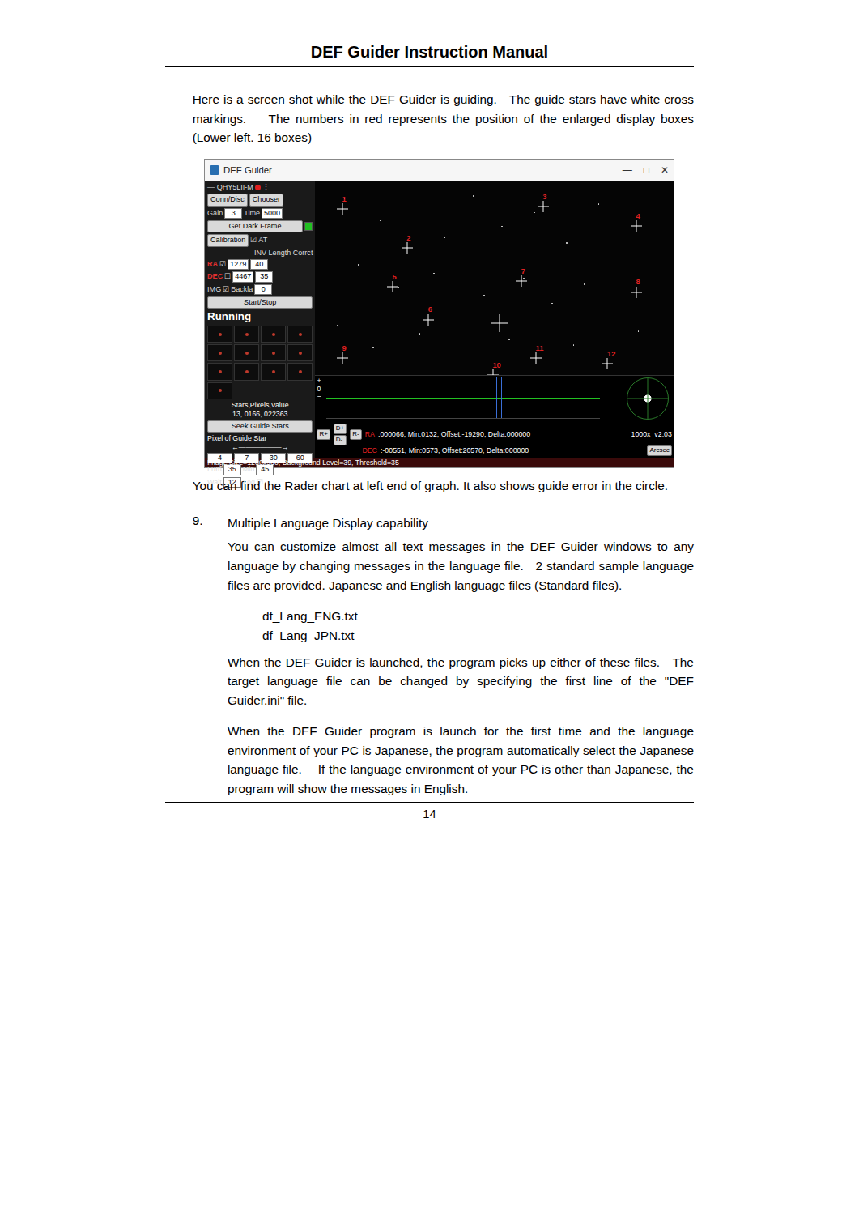DEF Guider Instruction Manual
Here is a screen shot while the DEF Guider is guiding. The guide stars have white cross markings. The numbers in red represents the position of the enlarged display boxes (Lower left. 16 boxes)
DEF Guider
—□✕
— QHY5LII-M ⋮
Conn/Disc Chooser
Gain 3 Time 5000
Get Dark Frame
Calibration☑ AT
INV Length Corrct
RA☑127940
DEC☐446735
IMG☑Backla 0
Start/Stop
Running
Stars,Pixels,Value
13, 0166, 022363
Seek Guide Stars
Pixel of Guide Star
←——————→
473060
Lum 35 Min 45
Wait 12 Log☑
1 2 3 4 5 6 7 8 9 10 11 12 13
+
0
−
R+ D+ D- R- RA :000066, Min:0132, Offset:-19290, Delta:000000 1000x v2.03
DEC :-00551, Min:0573, Offset:20570, Delta:000000 Arcsec
Image Size=1280x960, Background Level=39, Threshold=35
You can find the Rader chart at left end of graph. It also shows guide error in the circle.
Multiple Language Display capability
You can customize almost all text messages in the DEF Guider windows to any language by changing messages in the language file. 2 standard sample language files are provided. Japanese and English language files (Standard files).
df_Lang_ENG.txt
df_Lang_JPN.txt
When the DEF Guider is launched, the program picks up either of these files. The target language file can be changed by specifying the first line of the "DEF Guider.ini" file.
When the DEF Guider program is launch for the first time and the language environment of your PC is Japanese, the program automatically select the Japanese language file. If the language environment of your PC is other than Japanese, the program will show the messages in English.
14